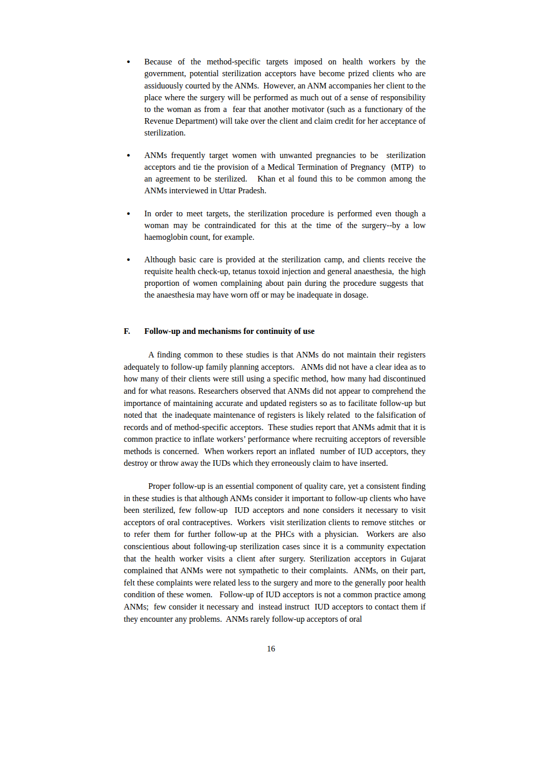Because of the method-specific targets imposed on health workers by the government, potential sterilization acceptors have become prized clients who are assiduously courted by the ANMs. However, an ANM accompanies her client to the place where the surgery will be performed as much out of a sense of responsibility to the woman as from a fear that another motivator (such as a functionary of the Revenue Department) will take over the client and claim credit for her acceptance of sterilization.
ANMs frequently target women with unwanted pregnancies to be sterilization acceptors and tie the provision of a Medical Termination of Pregnancy (MTP) to an agreement to be sterilized. Khan et al found this to be common among the ANMs interviewed in Uttar Pradesh.
In order to meet targets, the sterilization procedure is performed even though a woman may be contraindicated for this at the time of the surgery--by a low haemoglobin count, for example.
Although basic care is provided at the sterilization camp, and clients receive the requisite health check-up, tetanus toxoid injection and general anaesthesia, the high proportion of women complaining about pain during the procedure suggests that the anaesthesia may have worn off or may be inadequate in dosage.
F. Follow-up and mechanisms for continuity of use
A finding common to these studies is that ANMs do not maintain their registers adequately to follow-up family planning acceptors. ANMs did not have a clear idea as to how many of their clients were still using a specific method, how many had discontinued and for what reasons. Researchers observed that ANMs did not appear to comprehend the importance of maintaining accurate and updated registers so as to facilitate follow-up but noted that the inadequate maintenance of registers is likely related to the falsification of records and of method-specific acceptors. These studies report that ANMs admit that it is common practice to inflate workers’ performance where recruiting acceptors of reversible methods is concerned. When workers report an inflated number of IUD acceptors, they destroy or throw away the IUDs which they erroneously claim to have inserted.
Proper follow-up is an essential component of quality care, yet a consistent finding in these studies is that although ANMs consider it important to follow-up clients who have been sterilized, few follow-up IUD acceptors and none considers it necessary to visit acceptors of oral contraceptives. Workers visit sterilization clients to remove stitches or to refer them for further follow-up at the PHCs with a physician. Workers are also conscientious about following-up sterilization cases since it is a community expectation that the health worker visits a client after surgery. Sterilization acceptors in Gujarat complained that ANMs were not sympathetic to their complaints. ANMs, on their part, felt these complaints were related less to the surgery and more to the generally poor health condition of these women. Follow-up of IUD acceptors is not a common practice among ANMs; few consider it necessary and instead instruct IUD acceptors to contact them if they encounter any problems. ANMs rarely follow-up acceptors of oral
16